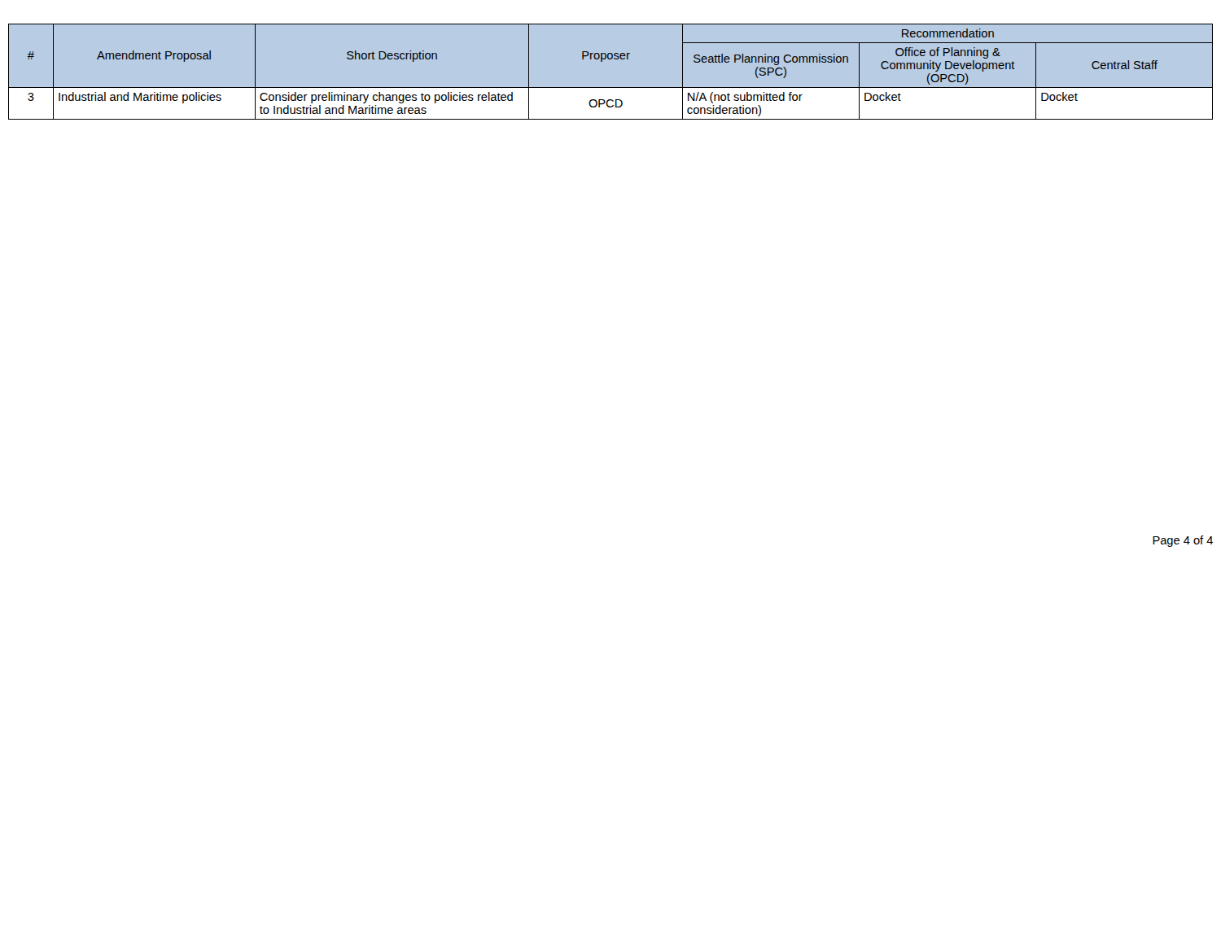| # | Amendment Proposal | Short Description | Proposer | Recommendation |
| --- | --- | --- | --- | --- |
| Seattle Planning Commission (SPC) | Office of Planning & Community Development (OPCD) | Central Staff |
| 3 | Industrial and Maritime policies | Consider preliminary changes to policies related to Industrial and Maritime areas | OPCD | N/A (not submitted for consideration) | Docket | Docket |
Page 4 of 4